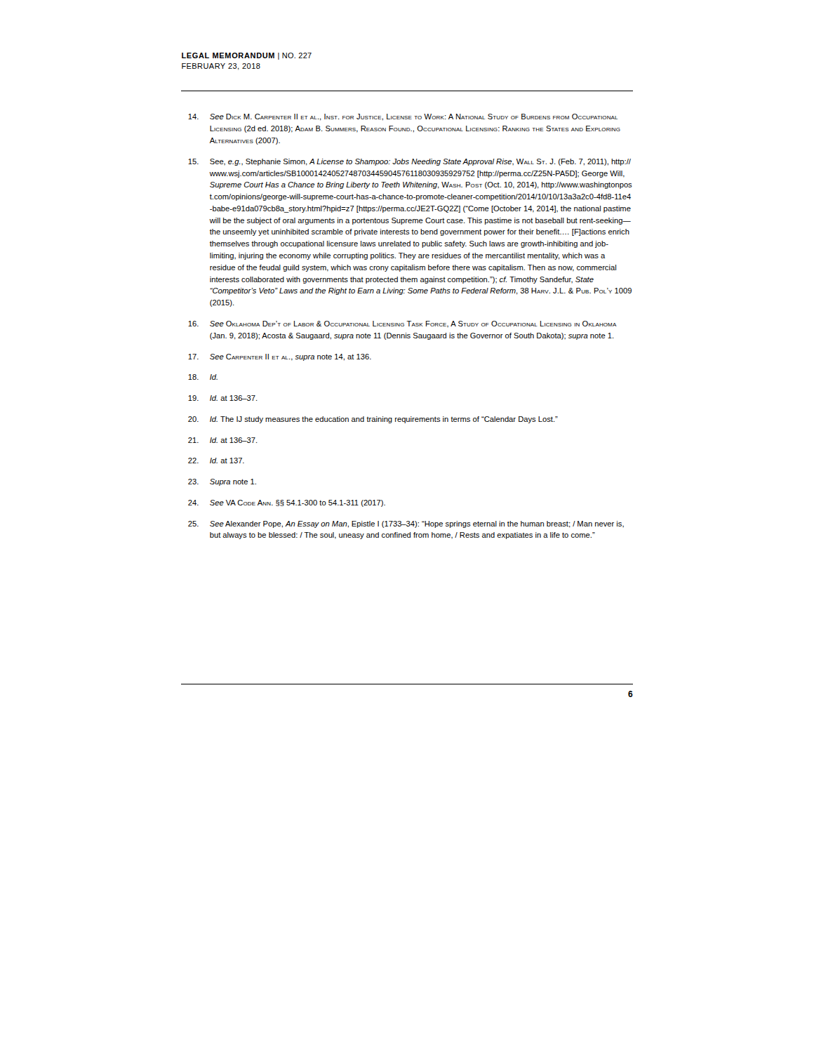LEGAL MEMORANDUM | NO. 227
FEBRUARY 23, 2018
14. See Dick M. Carpenter II et al., Inst. for Justice, License to Work: A National Study of Burdens from Occupational Licensing (2d ed. 2018); Adam B. Summers, Reason Found., Occupational Licensing: Ranking the States and Exploring Alternatives (2007).
15. See, e.g., Stephanie Simon, A License to Shampoo: Jobs Needing State Approval Rise, Wall St. J. (Feb. 7, 2011), http://www.wsj.com/articles/SB10001424052748703445904576118030935929752 [http://perma.cc/Z25N-PA5D]; George Will, Supreme Court Has a Chance to Bring Liberty to Teeth Whitening, Wash. Post (Oct. 10, 2014), http://www.washingtonpost.com/opinions/george-will-supreme-court-has-a-chance-to-promote-cleaner-competition/2014/10/10/13a3a2c0-4fd8-11e4-babe-e91da079cb8a_story.html?hpid=z7 [https://perma.cc/JE2T-GQ2Z] (“Come [October 14, 2014], the national pastime will be the subject of oral arguments in a portentous Supreme Court case. This pastime is not baseball but rent-seeking—the unseemly yet uninhibited scramble of private interests to bend government power for their benefit.… [F]actions enrich themselves through occupational licensure laws unrelated to public safety. Such laws are growth-inhibiting and job-limiting, injuring the economy while corrupting politics. They are residues of the mercantilist mentality, which was a residue of the feudal guild system, which was crony capitalism before there was capitalism. Then as now, commercial interests collaborated with governments that protected them against competition.”); cf. Timothy Sandefur, State “Competitor’s Veto” Laws and the Right to Earn a Living: Some Paths to Federal Reform, 38 Harv. J.L. & Pub. Pol’y 1009 (2015).
16. See Oklahoma Dep’t of Labor & Occupational Licensing Task Force, A Study of Occupational Licensing in Oklahoma (Jan. 9, 2018); Acosta & Saugaard, supra note 11 (Dennis Saugaard is the Governor of South Dakota); supra note 1.
17. See Carpenter II et al., supra note 14, at 136.
18. Id.
19. Id. at 136–37.
20. Id. The IJ study measures the education and training requirements in terms of “Calendar Days Lost.”
21. Id. at 136–37.
22. Id. at 137.
23. Supra note 1.
24. See VA Code Ann. §§ 54.1-300 to 54.1-311 (2017).
25. See Alexander Pope, An Essay on Man, Epistle I (1733–34): “Hope springs eternal in the human breast; / Man never is, but always to be blessed: / The soul, uneasy and confined from home, / Rests and expatiates in a life to come.”
6